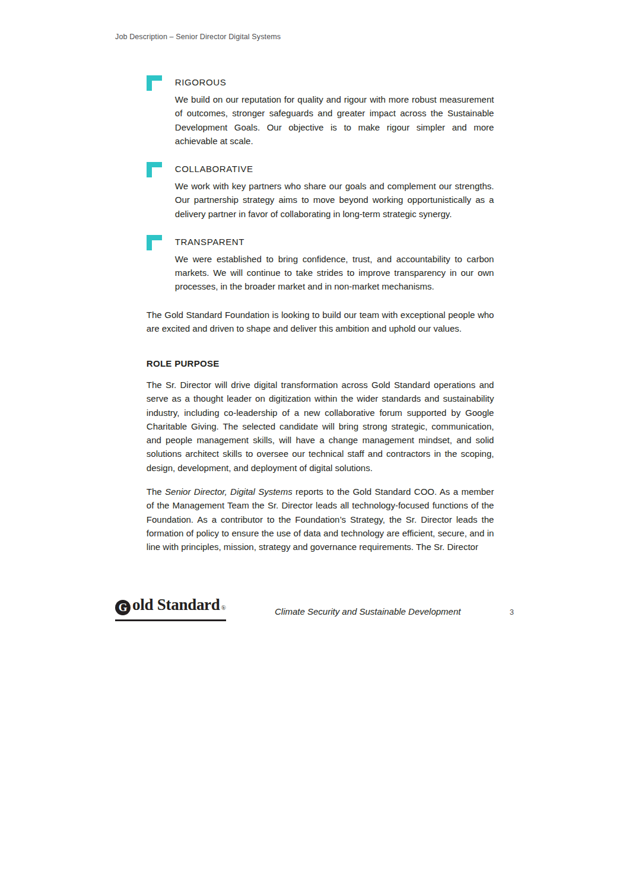Job Description – Senior Director Digital Systems
RIGOROUS
We build on our reputation for quality and rigour with more robust measurement of outcomes, stronger safeguards and greater impact across the Sustainable Development Goals. Our objective is to make rigour simpler and more achievable at scale.
COLLABORATIVE
We work with key partners who share our goals and complement our strengths. Our partnership strategy aims to move beyond working opportunistically as a delivery partner in favor of collaborating in long-term strategic synergy.
TRANSPARENT
We were established to bring confidence, trust, and accountability to carbon markets. We will continue to take strides to improve transparency in our own processes, in the broader market and in non-market mechanisms.
The Gold Standard Foundation is looking to build our team with exceptional people who are excited and driven to shape and deliver this ambition and uphold our values.
Role Purpose
The Sr. Director will drive digital transformation across Gold Standard operations and serve as a thought leader on digitization within the wider standards and sustainability industry, including co-leadership of a new collaborative forum supported by Google Charitable Giving. The selected candidate will bring strong strategic, communication, and people management skills, will have a change management mindset, and solid solutions architect skills to oversee our technical staff and contractors in the scoping, design, development, and deployment of digital solutions.
The Senior Director, Digital Systems reports to the Gold Standard COO. As a member of the Management Team the Sr. Director leads all technology-focused functions of the Foundation. As a contributor to the Foundation’s Strategy, the Sr. Director leads the formation of policy to ensure the use of data and technology are efficient, secure, and in line with principles, mission, strategy and governance requirements. The Sr. Director
Gold Standard®
Climate Security and Sustainable Development
3